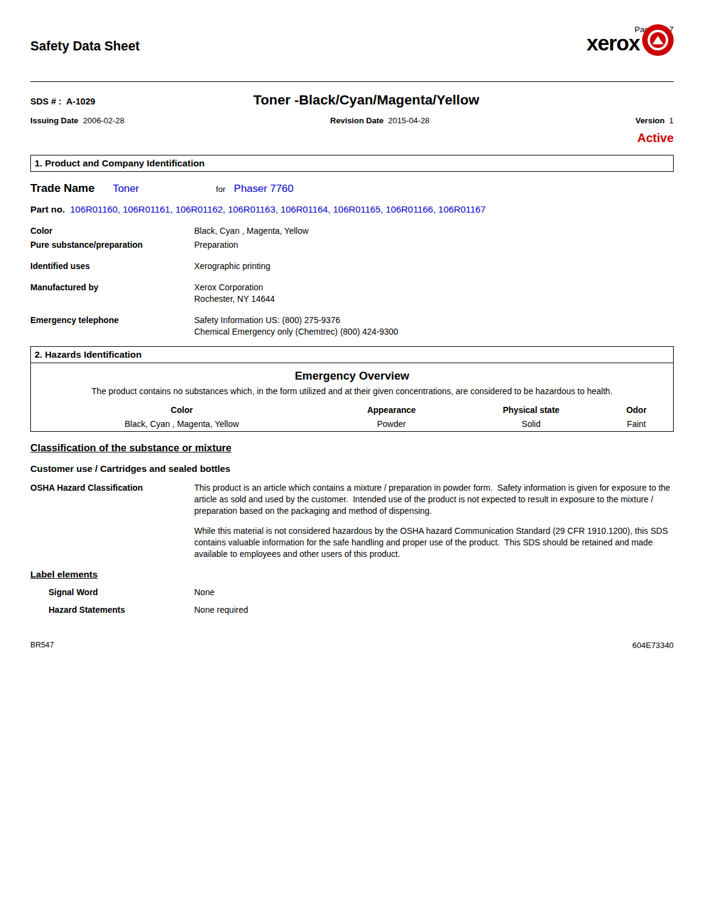xerox
Page 1 / 7
Safety Data Sheet
SDS # : A-1029
Toner -Black/Cyan/Magenta/Yellow
Issuing Date 2006-02-28
Revision Date 2015-04-28
Version 1
Active
1. Product and Company Identification
Trade Name Toner for Phaser 7760
Part no. 106R01160, 106R01161, 106R01162, 106R01163, 106R01164, 106R01165, 106R01166, 106R01167
| Color | Black, Cyan , Magenta, Yellow |
| Pure substance/preparation | Preparation |
| Identified uses | Xerographic printing |
| Manufactured by | Xerox Corporation Rochester, NY 14644 |
| Emergency telephone | Safety Information US: (800) 275-9376 Chemical Emergency only (Chemtrec) (800) 424-9300 |
2. Hazards Identification
Emergency Overview
The product contains no substances which, in the form utilized and at their given concentrations, are considered to be hazardous to health.
| Color | Appearance | Physical state | Odor |
| --- | --- | --- | --- |
| Black, Cyan , Magenta, Yellow | Powder | Solid | Faint |
Classification of the substance or mixture
Customer use / Cartridges and sealed bottles
OSHA Hazard Classification
This product is an article which contains a mixture / preparation in powder form. Safety information is given for exposure to the article as sold and used by the customer. Intended use of the product is not expected to result in exposure to the mixture / preparation based on the packaging and method of dispensing.
While this material is not considered hazardous by the OSHA hazard Communication Standard (29 CFR 1910.1200), this SDS contains valuable information for the safe handling and proper use of the product. This SDS should be retained and made available to employees and other users of this product.
Label elements
Signal Word
None
Hazard Statements
None required
BR547
604E73340